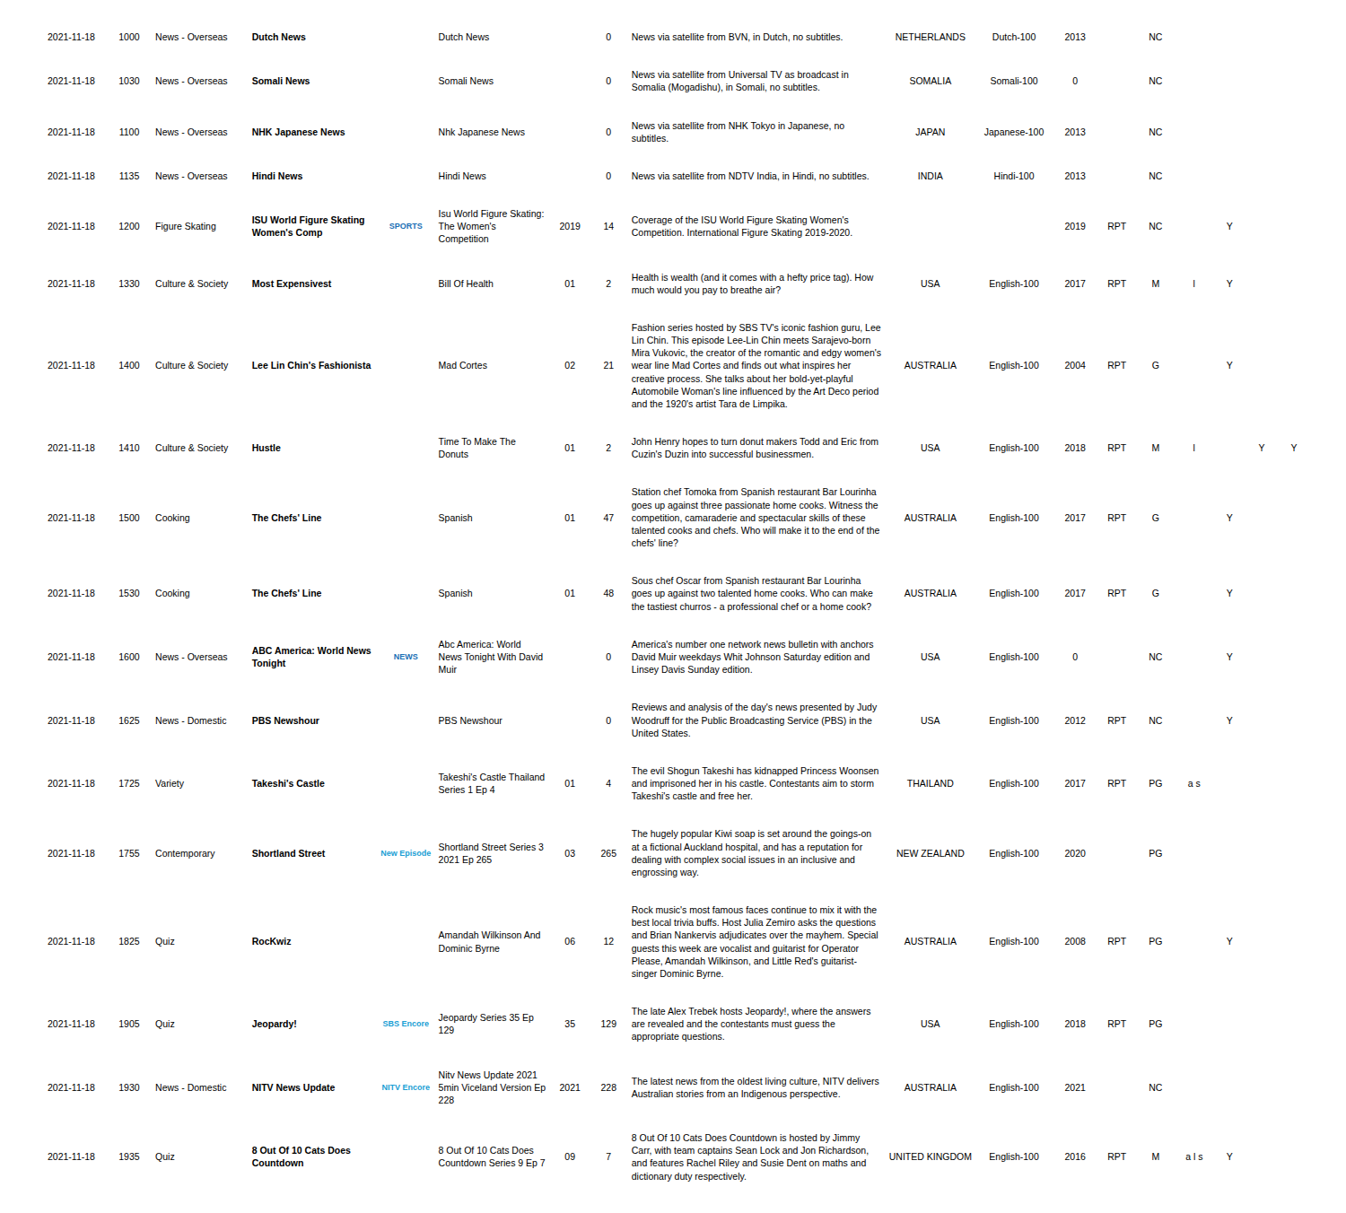| 2021-11-18 | 1000 | News - Overseas | Dutch News | | Dutch News | | 0 | News via satellite from BVN, in Dutch, no subtitles. | NETHERLANDS | Dutch-100 | 2013 | | NC | | | | |
| 2021-11-18 | 1030 | News - Overseas | Somali News | | Somali News | | 0 | News via satellite from Universal TV as broadcast in Somalia (Mogadishu), in Somali, no subtitles. | SOMALIA | Somali-100 | 0 | | NC | | | | |
| 2021-11-18 | 1100 | News - Overseas | NHK Japanese News | | Nhk Japanese News | | 0 | News via satellite from NHK Tokyo in Japanese, no subtitles. | JAPAN | Japanese-100 | 2013 | | NC | | | | |
| 2021-11-18 | 1135 | News - Overseas | Hindi News | | Hindi News | | 0 | News via satellite from NDTV India, in Hindi, no subtitles. | INDIA | Hindi-100 | 2013 | | NC | | | | |
| 2021-11-18 | 1200 | Figure Skating | ISU World Figure Skating Women's Comp | SPORTS | Isu World Figure Skating: The Women's Competition | 2019 | 14 | Coverage of the ISU World Figure Skating Women's Competition. International Figure Skating 2019-2020. | | | 2019 | RPT | NC | | Y | | |
| 2021-11-18 | 1330 | Culture & Society | Most Expensivest | | Bill Of Health | 01 | 2 | Health is wealth (and it comes with a hefty price tag). How much would you pay to breathe air? | USA | English-100 | 2017 | RPT | M | l | Y | | |
| 2021-11-18 | 1400 | Culture & Society | Lee Lin Chin's Fashionista | | Mad Cortes | 02 | 21 | Fashion series hosted by SBS TV's iconic fashion guru, Lee Lin Chin. This episode Lee-Lin Chin meets Sarajevo-born Mira Vukovic, the creator of the romantic and edgy women's wear line Mad Cortes and finds out what inspires her creative process. She talks about her bold-yet-playful Automobile Woman's line influenced by the Art Deco period and the 1920's artist Tara de Limpika. | AUSTRALIA | English-100 | 2004 | RPT | G | | Y | | |
| 2021-11-18 | 1410 | Culture & Society | Hustle | | Time To Make The Donuts | 01 | 2 | John Henry hopes to turn donut makers Todd and Eric from Cuzin's Duzin into successful businessmen. | USA | English-100 | 2018 | RPT | M | l | | Y | Y |
| 2021-11-18 | 1500 | Cooking | The Chefs' Line | | Spanish | 01 | 47 | Station chef Tomoka from Spanish restaurant Bar Lourinha goes up against three passionate home cooks. Witness the competition, camaraderie and spectacular skills of these talented cooks and chefs. Who will make it to the end of the chefs' line? | AUSTRALIA | English-100 | 2017 | RPT | G | | Y | | |
| 2021-11-18 | 1530 | Cooking | The Chefs' Line | | Spanish | 01 | 48 | Sous chef Oscar from Spanish restaurant Bar Lourinha goes up against two talented home cooks. Who can make the tastiest churros - a professional chef or a home cook? | AUSTRALIA | English-100 | 2017 | RPT | G | | Y | | |
| 2021-11-18 | 1600 | News - Overseas | ABC America: World News Tonight | NEWS | Abc America: World News Tonight With David Muir | | 0 | America's number one network news bulletin with anchors David Muir weekdays Whit Johnson Saturday edition and Linsey Davis Sunday edition. | USA | English-100 | 0 | | NC | | Y | | |
| 2021-11-18 | 1625 | News - Domestic | PBS Newshour | | PBS Newshour | | 0 | Reviews and analysis of the day's news presented by Judy Woodruff for the Public Broadcasting Service (PBS) in the United States. | USA | English-100 | 2012 | RPT | NC | | Y | | |
| 2021-11-18 | 1725 | Variety | Takeshi's Castle | | Takeshi's Castle Thailand Series 1 Ep 4 | 01 | 4 | The evil Shogun Takeshi has kidnapped Princess Woonsen and imprisoned her in his castle. Contestants aim to storm Takeshi's castle and free her. | THAILAND | English-100 | 2017 | RPT | PG | a s | | | |
| 2021-11-18 | 1755 | Contemporary | Shortland Street | New Episode | Shortland Street Series 3 2021 Ep 265 | 03 | 265 | The hugely popular Kiwi soap is set around the goings-on at a fictional Auckland hospital, and has a reputation for dealing with complex social issues in an inclusive and engrossing way. | NEW ZEALAND | English-100 | 2020 | | PG | | | | |
| 2021-11-18 | 1825 | Quiz | RocKwiz | | Amandah Wilkinson And Dominic Byrne | 06 | 12 | Rock music's most famous faces continue to mix it with the best local trivia buffs. Host Julia Zemiro asks the questions and Brian Nankervis adjudicates over the mayhem. Special guests this week are vocalist and guitarist for Operator Please, Amandah Wilkinson, and Little Red's guitarist-singer Dominic Byrne. | AUSTRALIA | English-100 | 2008 | RPT | PG | | Y | | |
| 2021-11-18 | 1905 | Quiz | Jeopardy! | SBS Encore | Jeopardy Series 35 Ep 129 | 35 | 129 | The late Alex Trebek hosts Jeopardy!, where the answers are revealed and the contestants must guess the appropriate questions. | USA | English-100 | 2018 | RPT | PG | | | | |
| 2021-11-18 | 1930 | News - Domestic | NITV News Update | NITV Encore | Nitv News Update 2021 5min Viceland Version Ep 228 | 2021 | 228 | The latest news from the oldest living culture, NITV delivers Australian stories from an Indigenous perspective. | AUSTRALIA | English-100 | 2021 | | NC | | | | |
| 2021-11-18 | 1935 | Quiz | 8 Out Of 10 Cats Does Countdown | | 8 Out Of 10 Cats Does Countdown Series 9 Ep 7 | 09 | 7 | 8 Out Of 10 Cats Does Countdown is hosted by Jimmy Carr, with team captains Sean Lock and Jon Richardson, and features Rachel Riley and Susie Dent on maths and dictionary duty respectively. | UNITED KINGDOM | English-100 | 2016 | RPT | M | a l s | Y | | |